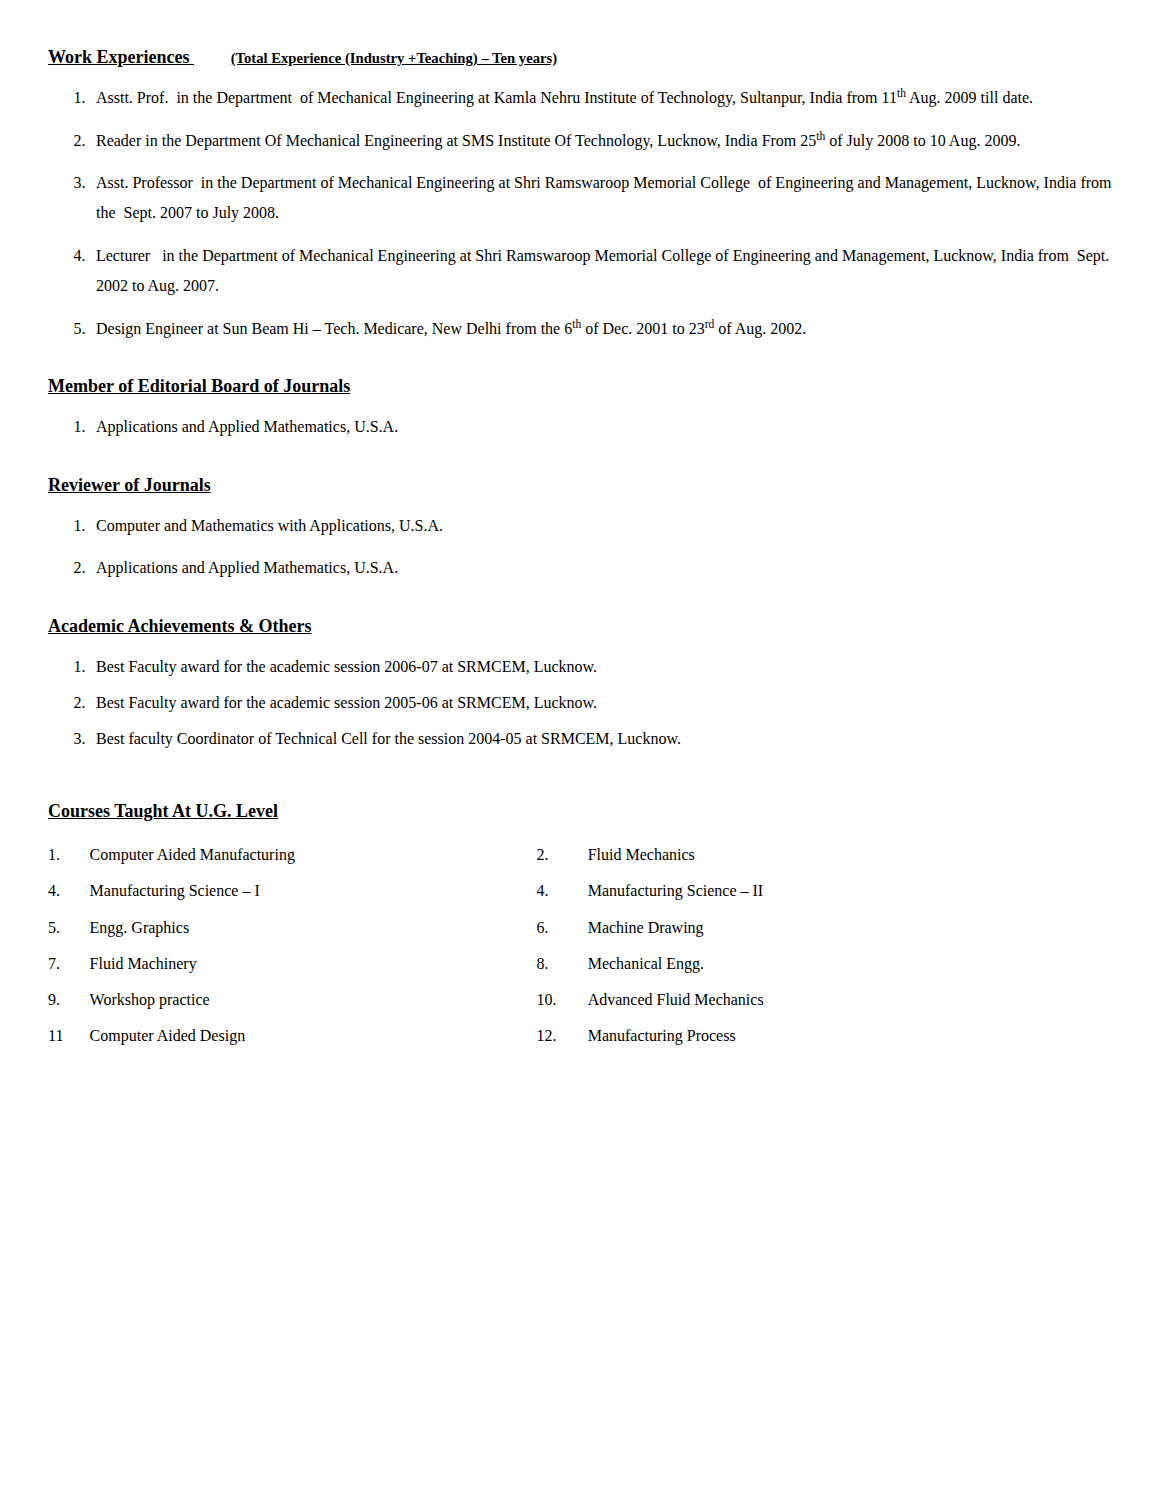Work Experiences (Total Experience (Industry +Teaching) – Ten years)
Asstt. Prof. in the Department of Mechanical Engineering at Kamla Nehru Institute of Technology, Sultanpur, India from 11th Aug. 2009 till date.
Reader in the Department Of Mechanical Engineering at SMS Institute Of Technology, Lucknow, India From 25th of July 2008 to 10 Aug. 2009.
Asst. Professor in the Department of Mechanical Engineering at Shri Ramswaroop Memorial College of Engineering and Management, Lucknow, India from the Sept. 2007 to July 2008.
Lecturer in the Department of Mechanical Engineering at Shri Ramswaroop Memorial College of Engineering and Management, Lucknow, India from Sept. 2002 to Aug. 2007.
Design Engineer at Sun Beam Hi – Tech. Medicare, New Delhi from the 6th of Dec. 2001 to 23rd of Aug. 2002.
Member of Editorial Board of Journals
Applications and Applied Mathematics, U.S.A.
Reviewer of Journals
Computer and Mathematics with Applications, U.S.A.
Applications and Applied Mathematics, U.S.A.
Academic Achievements & Others
Best Faculty award for the academic session 2006-07 at SRMCEM, Lucknow.
Best Faculty award for the academic session 2005-06 at SRMCEM, Lucknow.
Best faculty Coordinator of Technical Cell for the session 2004-05 at SRMCEM, Lucknow.
Courses Taught At U.G. Level
| 1. | Computer Aided Manufacturing | 2. | Fluid Mechanics |
| 4. | Manufacturing Science – I | 4. | Manufacturing Science – II |
| 5. | Engg. Graphics | 6. | Machine Drawing |
| 7. | Fluid Machinery | 8. | Mechanical Engg. |
| 9. | Workshop practice | 10. | Advanced Fluid Mechanics |
| 11 | Computer Aided Design | 12. | Manufacturing Process |